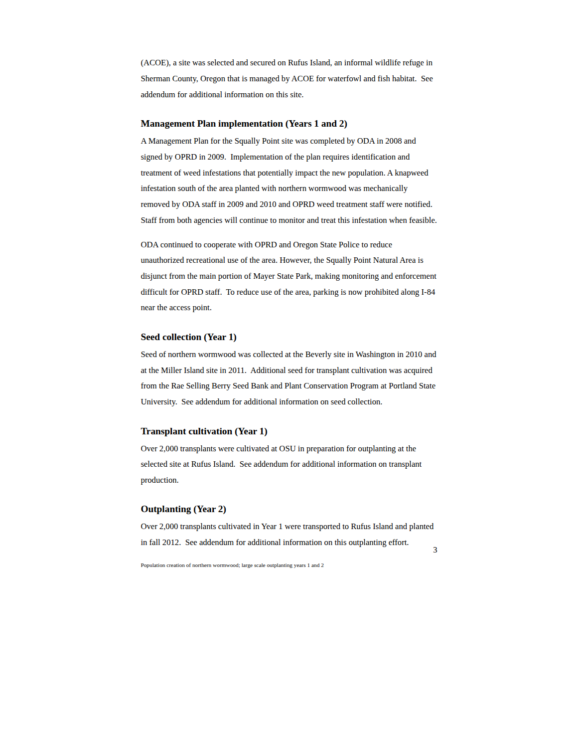(ACOE), a site was selected and secured on Rufus Island, an informal wildlife refuge in Sherman County, Oregon that is managed by ACOE for waterfowl and fish habitat. See addendum for additional information on this site.
Management Plan implementation (Years 1 and 2)
A Management Plan for the Squally Point site was completed by ODA in 2008 and signed by OPRD in 2009. Implementation of the plan requires identification and treatment of weed infestations that potentially impact the new population. A knapweed infestation south of the area planted with northern wormwood was mechanically removed by ODA staff in 2009 and 2010 and OPRD weed treatment staff were notified. Staff from both agencies will continue to monitor and treat this infestation when feasible.
ODA continued to cooperate with OPRD and Oregon State Police to reduce unauthorized recreational use of the area. However, the Squally Point Natural Area is disjunct from the main portion of Mayer State Park, making monitoring and enforcement difficult for OPRD staff. To reduce use of the area, parking is now prohibited along I-84 near the access point.
Seed collection (Year 1)
Seed of northern wormwood was collected at the Beverly site in Washington in 2010 and at the Miller Island site in 2011. Additional seed for transplant cultivation was acquired from the Rae Selling Berry Seed Bank and Plant Conservation Program at Portland State University. See addendum for additional information on seed collection.
Transplant cultivation (Year 1)
Over 2,000 transplants were cultivated at OSU in preparation for outplanting at the selected site at Rufus Island. See addendum for additional information on transplant production.
Outplanting (Year 2)
Over 2,000 transplants cultivated in Year 1 were transported to Rufus Island and planted in fall 2012. See addendum for additional information on this outplanting effort.
Population creation of northern wormwood; large scale outplanting years 1 and 2
3